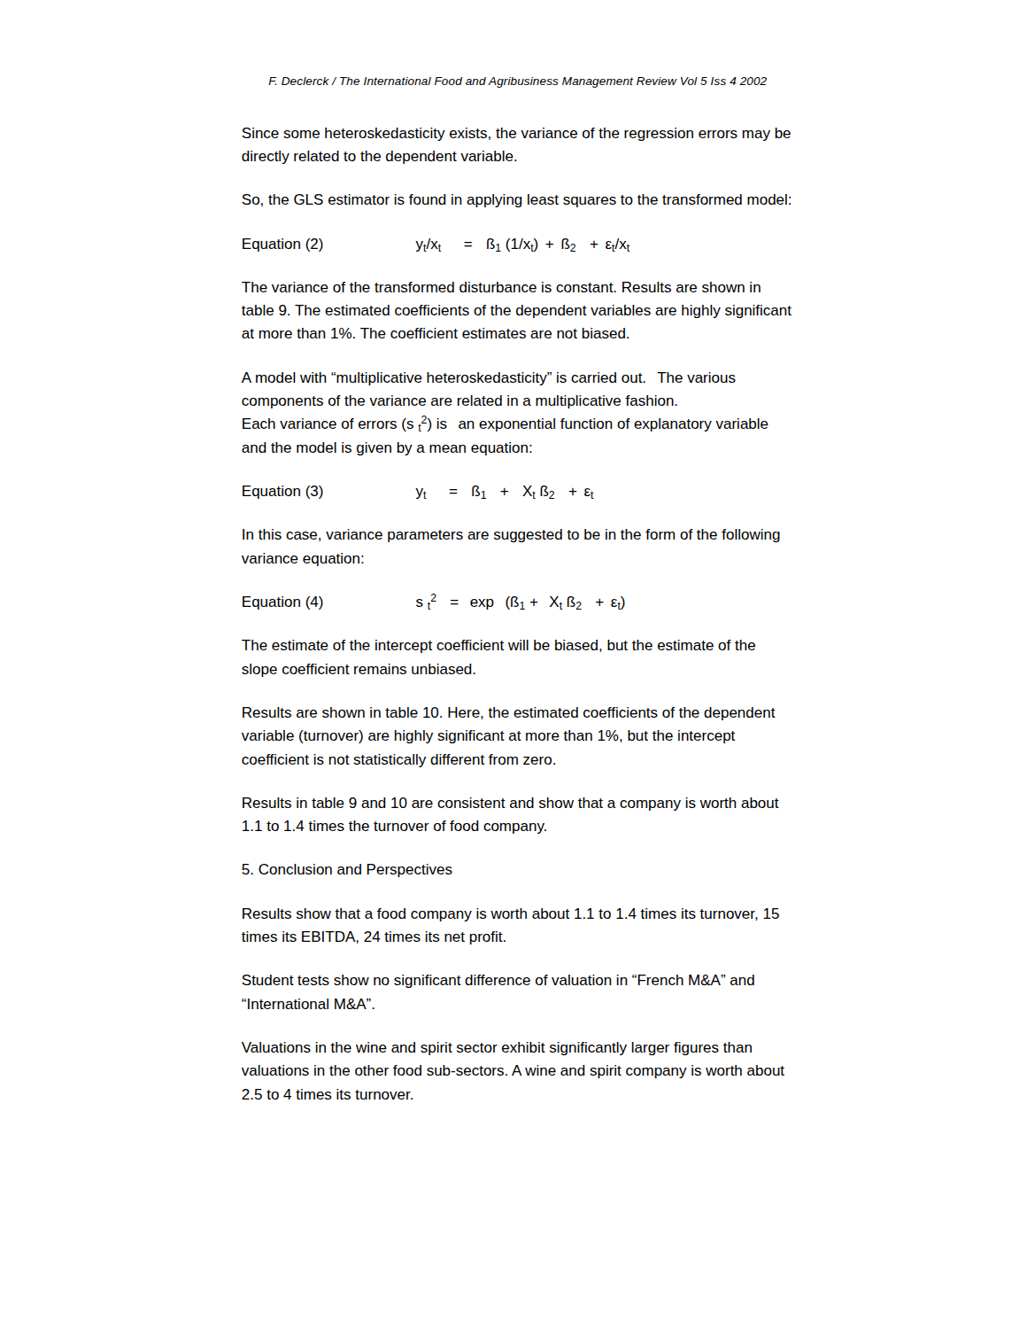F. Declerck / The International Food and Agribusiness Management Review Vol 5 Iss 4 2002
Since some heteroskedasticity exists, the variance of the regression errors may be directly related to the dependent variable.
So, the GLS estimator is found in applying least squares to the transformed model:
Equation (2) yt/xt = ß1 (1/xt) + ß2 + εt/xt
The variance of the transformed disturbance is constant. Results are shown in table 9. The estimated coefficients of the dependent variables are highly significant at more than 1%. The coefficient estimates are not biased.
A model with “multiplicative heteroskedasticity” is carried out. The various components of the variance are related in a multiplicative fashion.
Each variance of errors (s t2) is an exponential function of explanatory variable and the model is given by a mean equation:
Equation (3) yt = ß1 + Xt ß2 + εt
In this case, variance parameters are suggested to be in the form of the following variance equation:
Equation (4) s t2 = exp (ß1 + Xt ß2 + εt)
The estimate of the intercept coefficient will be biased, but the estimate of the slope coefficient remains unbiased.
Results are shown in table 10. Here, the estimated coefficients of the dependent variable (turnover) are highly significant at more than 1%, but the intercept coefficient is not statistically different from zero.
Results in table 9 and 10 are consistent and show that a company is worth about 1.1 to 1.4 times the turnover of food company.
5. Conclusion and Perspectives
Results show that a food company is worth about 1.1 to 1.4 times its turnover, 15 times its EBITDA, 24 times its net profit.
Student tests show no significant difference of valuation in “French M&A” and “International M&A”.
Valuations in the wine and spirit sector exhibit significantly larger figures than valuations in the other food sub-sectors. A wine and spirit company is worth about 2.5 to 4 times its turnover.